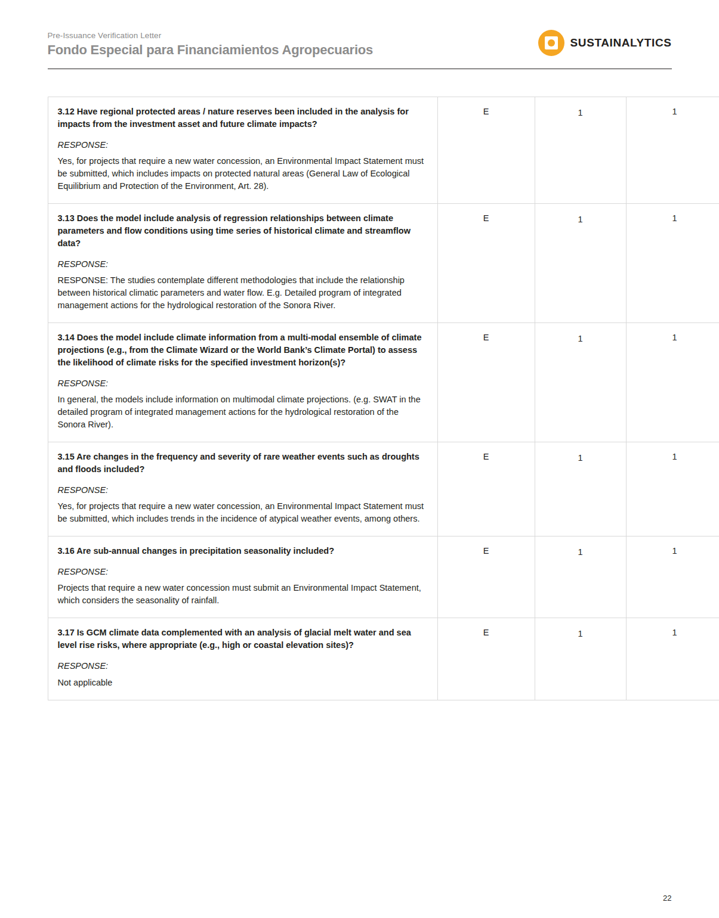Pre-Issuance Verification Letter
Fondo Especial para Financiamientos Agropecuarios
SUSTAINALYTICS
| 3.12 Have regional protected areas / nature reserves been included in the analysis for impacts from the investment asset and future climate impacts? RESPONSE: Yes, for projects that require a new water concession, an Environmental Impact Statement must be submitted, which includes impacts on protected natural areas (General Law of Ecological Equilibrium and Protection of the Environment, Art. 28). | E | 1 | 1 |
| 3.13 Does the model include analysis of regression relationships between climate parameters and flow conditions using time series of historical climate and streamflow data? RESPONSE: RESPONSE: The studies contemplate different methodologies that include the relationship between historical climatic parameters and water flow. E.g. Detailed program of integrated management actions for the hydrological restoration of the Sonora River. | E | 1 | 1 |
| 3.14 Does the model include climate information from a multi-modal ensemble of climate projections (e.g., from the Climate Wizard or the World Bank’s Climate Portal) to assess the likelihood of climate risks for the specified investment horizon(s)? RESPONSE: In general, the models include information on multimodal climate projections. (e.g. SWAT in the detailed program of integrated management actions for the hydrological restoration of the Sonora River). | E | 1 | 1 |
| 3.15 Are changes in the frequency and severity of rare weather events such as droughts and floods included? RESPONSE: Yes, for projects that require a new water concession, an Environmental Impact Statement must be submitted, which includes trends in the incidence of atypical weather events, among others. | E | 1 | 1 |
| 3.16 Are sub-annual changes in precipitation seasonality included? RESPONSE: Projects that require a new water concession must submit an Environmental Impact Statement, which considers the seasonality of rainfall. | E | 1 | 1 |
| 3.17 Is GCM climate data complemented with an analysis of glacial melt water and sea level rise risks, where appropriate (e.g., high or coastal elevation sites)? RESPONSE: Not applicable | E | 1 | 1 |
22